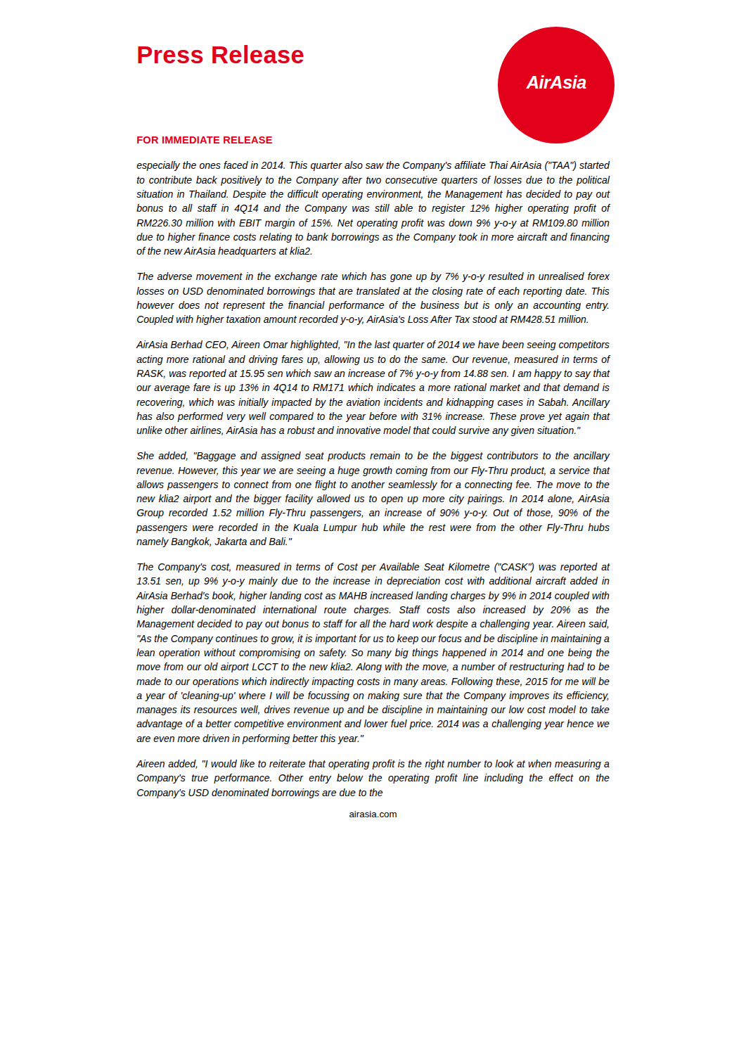Press Release
Air Asia
FOR IMMEDIATE RELEASE
especially the ones faced in 2014. This quarter also saw the Company's affiliate Thai AirAsia ("TAA") started to contribute back positively to the Company after two consecutive quarters of losses due to the political situation in Thailand. Despite the difficult operating environment, the Management has decided to pay out bonus to all staff in 4Q14 and the Company was still able to register 12% higher operating profit of RM226.30 million with EBIT margin of 15%. Net operating profit was down 9% y-o-y at RM109.80 million due to higher finance costs relating to bank borrowings as the Company took in more aircraft and financing of the new AirAsia headquarters at klia2.
The adverse movement in the exchange rate which has gone up by 7% y-o-y resulted in unrealised forex losses on USD denominated borrowings that are translated at the closing rate of each reporting date. This however does not represent the financial performance of the business but is only an accounting entry. Coupled with higher taxation amount recorded y-o-y, AirAsia's Loss After Tax stood at RM428.51 million.
AirAsia Berhad CEO, Aireen Omar highlighted, "In the last quarter of 2014 we have been seeing competitors acting more rational and driving fares up, allowing us to do the same. Our revenue, measured in terms of RASK, was reported at 15.95 sen which saw an increase of 7% y-o-y from 14.88 sen. I am happy to say that our average fare is up 13% in 4Q14 to RM171 which indicates a more rational market and that demand is recovering, which was initially impacted by the aviation incidents and kidnapping cases in Sabah. Ancillary has also performed very well compared to the year before with 31% increase. These prove yet again that unlike other airlines, AirAsia has a robust and innovative model that could survive any given situation."
She added, "Baggage and assigned seat products remain to be the biggest contributors to the ancillary revenue. However, this year we are seeing a huge growth coming from our Fly-Thru product, a service that allows passengers to connect from one flight to another seamlessly for a connecting fee. The move to the new klia2 airport and the bigger facility allowed us to open up more city pairings. In 2014 alone, AirAsia Group recorded 1.52 million Fly-Thru passengers, an increase of 90% y-o-y. Out of those, 90% of the passengers were recorded in the Kuala Lumpur hub while the rest were from the other Fly-Thru hubs namely Bangkok, Jakarta and Bali."
The Company's cost, measured in terms of Cost per Available Seat Kilometre ("CASK") was reported at 13.51 sen, up 9% y-o-y mainly due to the increase in depreciation cost with additional aircraft added in AirAsia Berhad's book, higher landing cost as MAHB increased landing charges by 9% in 2014 coupled with higher dollar-denominated international route charges. Staff costs also increased by 20% as the Management decided to pay out bonus to staff for all the hard work despite a challenging year. Aireen said, "As the Company continues to grow, it is important for us to keep our focus and be discipline in maintaining a lean operation without compromising on safety. So many big things happened in 2014 and one being the move from our old airport LCCT to the new klia2. Along with the move, a number of restructuring had to be made to our operations which indirectly impacting costs in many areas. Following these, 2015 for me will be a year of 'cleaning-up' where I will be focussing on making sure that the Company improves its efficiency, manages its resources well, drives revenue up and be discipline in maintaining our low cost model to take advantage of a better competitive environment and lower fuel price. 2014 was a challenging year hence we are even more driven in performing better this year."
Aireen added, "I would like to reiterate that operating profit is the right number to look at when measuring a Company's true performance. Other entry below the operating profit line including the effect on the Company's USD denominated borrowings are due to the
airasia.com